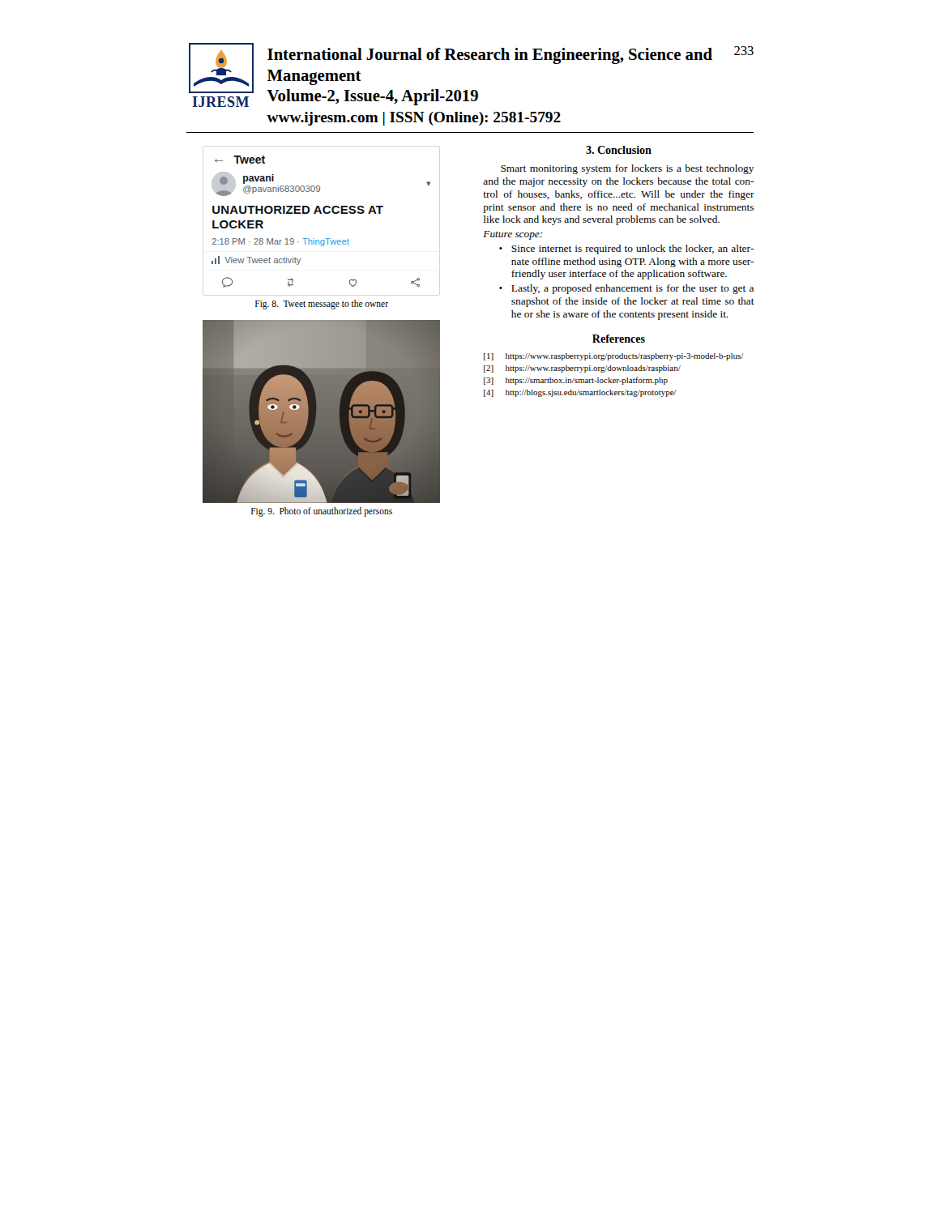233
IJRESM
International Journal of Research in Engineering, Science and Management
Volume-2, Issue-4, April-2019
www.ijresm.com | ISSN (Online): 2581-5792
← Tweet
pavani
@pavani68300309
▾
UNAUTHORIZED ACCESS AT LOCKER
2:18 PM · 28 Mar 19 · ThingTweet
View Tweet activity
Fig. 8. Tweet message to the owner
Fig. 9. Photo of unauthorized persons
3. Conclusion
Smart monitoring system for lockers is a best technology and the major necessity on the lockers because the total control of houses, banks, office...etc. Will be under the finger print sensor and there is no need of mechanical instruments like lock and keys and several problems can be solved.
Future scope:
Since internet is required to unlock the locker, an alternate offline method using OTP. Along with a more user-friendly user interface of the application software.
Lastly, a proposed enhancement is for the user to get a snapshot of the inside of the locker at real time so that he or she is aware of the contents present inside it.
References
[1] https://www.raspberrypi.org/products/raspberry-pi-3-model-b-plus/
[2] https://www.raspberrypi.org/downloads/raspbian/
[3] https://smartbox.in/smart-locker-platform.php
[4] http://blogs.sjsu.edu/smartlockers/tag/prototype/